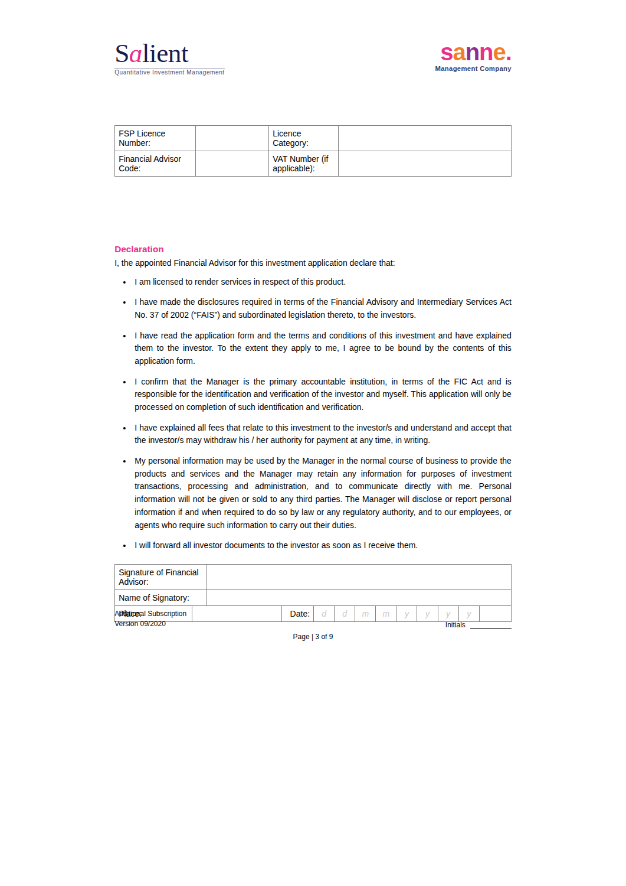Sɑlient
Quantitative Investment Management
sanne.
Management Company
| FSP Licence Number: | | Licence Category: | |
| Financial Advisor Code: | | VAT Number (if applicable): | |
Declaration
I, the appointed Financial Advisor for this investment application declare that:
I am licensed to render services in respect of this product.
I have made the disclosures required in terms of the Financial Advisory and Intermediary Services Act No. 37 of 2002 (“FAIS”) and subordinated legislation thereto, to the investors.
I have read the application form and the terms and conditions of this investment and have explained them to the investor. To the extent they apply to me, I agree to be bound by the contents of this application form.
I confirm that the Manager is the primary accountable institution, in terms of the FIC Act and is responsible for the identification and verification of the investor and myself. This application will only be processed on completion of such identification and verification.
I have explained all fees that relate to this investment to the investor/s and understand and accept that the investor/s may withdraw his / her authority for payment at any time, in writing.
My personal information may be used by the Manager in the normal course of business to provide the products and services and the Manager may retain any information for purposes of investment transactions, processing and administration, and to communicate directly with me. Personal information will not be given or sold to any third parties. The Manager will disclose or report personal information if and when required to do so by law or any regulatory authority, and to our employees, or agents who require such information to carry out their duties.
I will forward all investor documents to the investor as soon as I receive them.
| Signature of Financial Advisor: | |
| Name of Signatory: | |
| Place: | | Date: | d | d | m | m | y | y | y | y | |
Additional Subscription
Version 09/2020
Initials
Page | 3 of 9